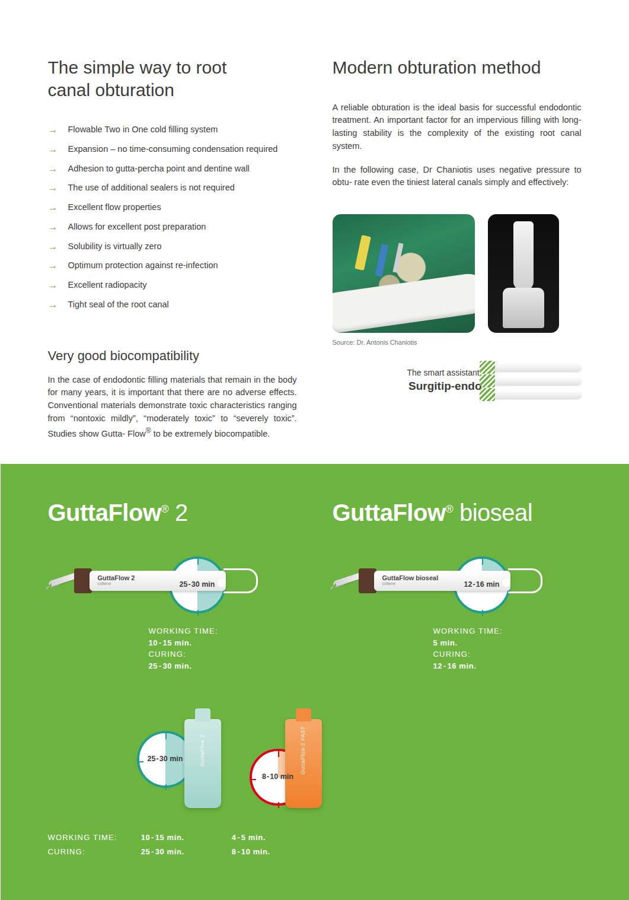The simple way to root
canal obturation
Flowable Two in One cold filling system
Expansion – no time-consuming condensation required
Adhesion to gutta-percha point and dentine wall
The use of additional sealers is not required
Excellent flow properties
Allows for excellent post preparation
Solubility is virtually zero
Optimum protection against re-infection
Excellent radiopacity
Tight seal of the root canal
Very good biocompatibility
In the case of endodontic filling materials that remain in the body for many years, it is important that there are no adverse effects. Conventional materials demonstrate toxic characteristics ranging from “nontoxic mildly”, “moderately toxic” to “severely toxic”. Studies show Gutta- Flow® to be extremely biocompatible.
Modern obturation method
A reliable obturation is the ideal basis for successful endodontic treatment. An important factor for an impervious filling with long- lasting stability is the complexity of the existing root canal system.
In the following case, Dr Chaniotis uses negative pressure to obtu- rate even the tiniest lateral canals simply and effectively:
Source: Dr. Antonis Chaniotis
The smart assistant: Surgitip-endo
GuttaFlow® 2
25 - 30 min
GuttaFlow 2coltene
WORKING TIME:
10 - 15 min.
CURING:
25 - 30 min.
GuttaFlow® bioseal
12 - 16 min
GuttaFlow biosealcoltene
WORKING TIME:
5 min.
CURING:
12 - 16 min.
25 - 30 min
GuttaFlow 2
8 - 10 min
GuttaFlow 2 FAST
| WORKING TIME: | 10 - 15 min. | 4 - 5 min. |
| CURING: | 25 - 30 min. | 8 - 10 min. |